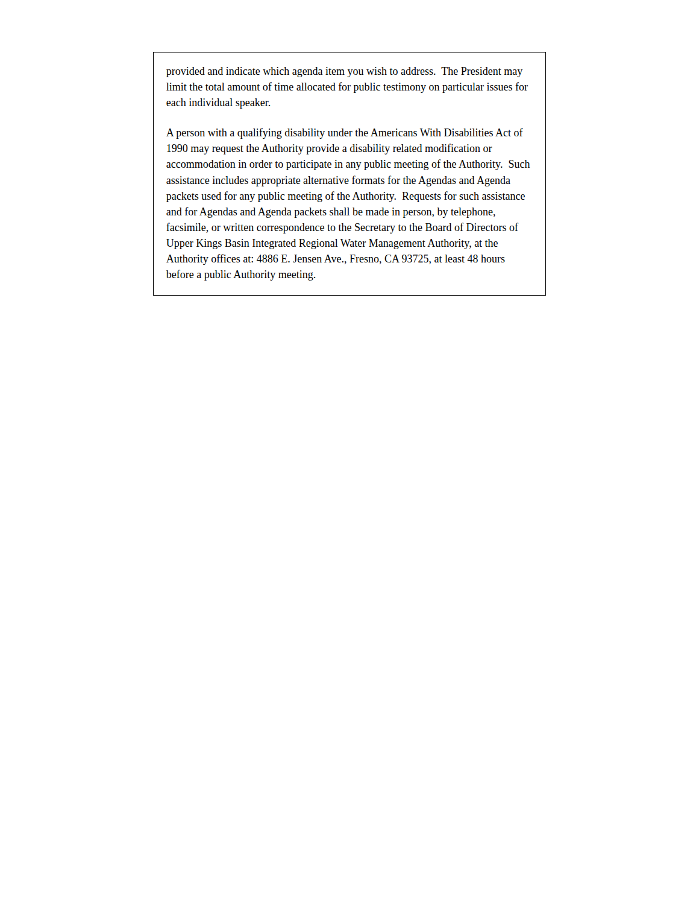provided and indicate which agenda item you wish to address. The President may limit the total amount of time allocated for public testimony on particular issues for each individual speaker.
A person with a qualifying disability under the Americans With Disabilities Act of 1990 may request the Authority provide a disability related modification or accommodation in order to participate in any public meeting of the Authority. Such assistance includes appropriate alternative formats for the Agendas and Agenda packets used for any public meeting of the Authority. Requests for such assistance and for Agendas and Agenda packets shall be made in person, by telephone, facsimile, or written correspondence to the Secretary to the Board of Directors of Upper Kings Basin Integrated Regional Water Management Authority, at the Authority offices at: 4886 E. Jensen Ave., Fresno, CA 93725, at least 48 hours before a public Authority meeting.